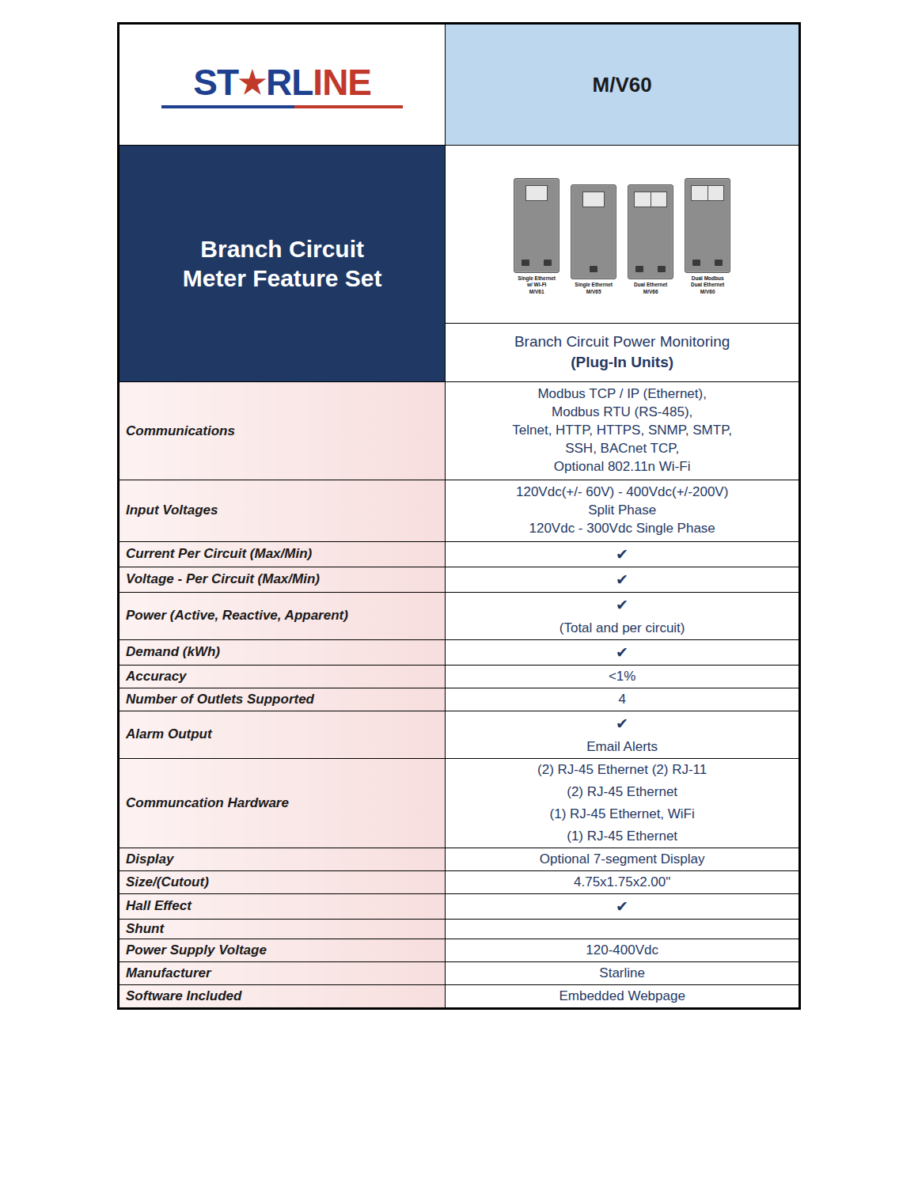| ST ★ RL INE | M/V60 |
| Branch Circuit Meter Feature Set | Single Ethernet w/ WI-FI M/V61 Single Ethernet M/V65 Dual Ethernet M/V66 Dual Modbus Dual Ethernet M/V60 |
| Branch Circuit Power Monitoring (Plug-In Units) |
| Communications | Modbus TCP / IP (Ethernet), Modbus RTU (RS-485), Telnet, HTTP, HTTPS, SNMP, SMTP, SSH, BACnet TCP, Optional 802.11n Wi-Fi |
| Input Voltages | 120Vdc(+/- 60V) - 400Vdc(+/-200V) Split Phase 120Vdc - 300Vdc Single Phase |
| Current Per Circuit (Max/Min) | ✔ |
| Voltage - Per Circuit (Max/Min) | ✔ |
| Power (Active, Reactive, Apparent) | ✔ |
| (Total and per circuit) |
| Demand (kWh) | ✔ |
| Accuracy | <1% |
| Number of Outlets Supported | 4 |
| Alarm Output | ✔ |
| Email Alerts |
| Communcation Hardware | (2) RJ-45 Ethernet (2) RJ-11 |
| (2) RJ-45 Ethernet |
| (1) RJ-45 Ethernet, WiFi |
| (1) RJ-45 Ethernet |
| Display | Optional 7-segment Display |
| Size/(Cutout) | 4.75x1.75x2.00" |
| Hall Effect | ✔ |
| Shunt | |
| Power Supply Voltage | 120-400Vdc |
| Manufacturer | Starline |
| Software Included | Embedded Webpage |